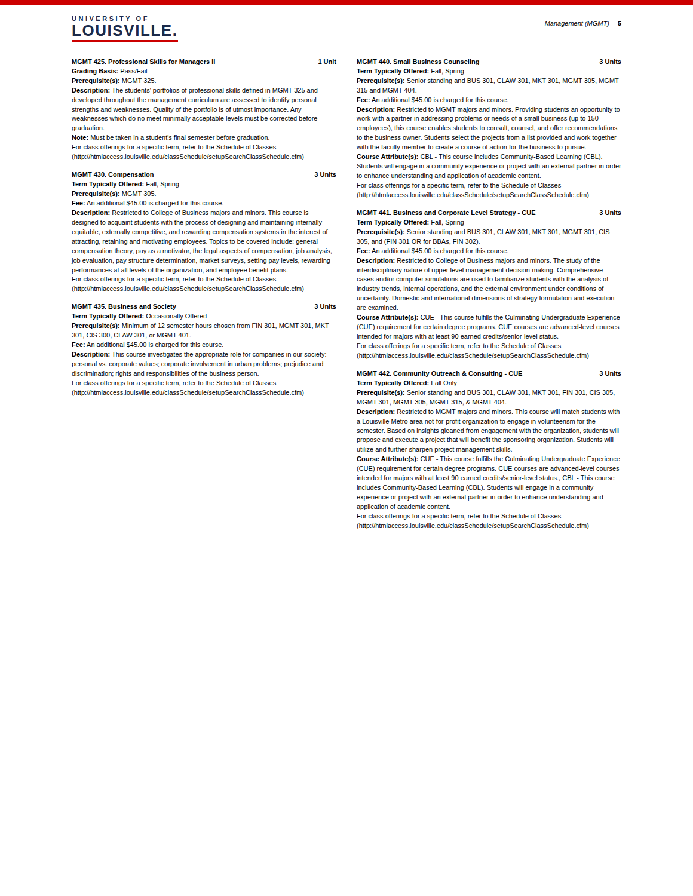UNIVERSITY OF
LOUISVILLE.
Management (MGMT) 5
MGMT 425. Professional Skills for Managers II 1 Unit
Grading Basis: Pass/Fail
Prerequisite(s): MGMT 325.
Description: The students' portfolios of professional skills defined in MGMT 325 and developed throughout the management curriculum are assessed to identify personal strengths and weaknesses. Quality of the portfolio is of utmost importance. Any weaknesses which do no meet minimally acceptable levels must be corrected before graduation.
Note: Must be taken in a student's final semester before graduation.
For class offerings for a specific term, refer to the Schedule of Classes (http://htmlaccess.louisville.edu/classSchedule/setupSearchClassSchedule.cfm)
MGMT 430. Compensation 3 Units
Term Typically Offered: Fall, Spring
Prerequisite(s): MGMT 305.
Fee: An additional $45.00 is charged for this course.
Description: Restricted to College of Business majors and minors. This course is designed to acquaint students with the process of designing and maintaining internally equitable, externally competitive, and rewarding compensation systems in the interest of attracting, retaining and motivating employees. Topics to be covered include: general compensation theory, pay as a motivator, the legal aspects of compensation, job analysis, job evaluation, pay structure determination, market surveys, setting pay levels, rewarding performances at all levels of the organization, and employee benefit plans.
For class offerings for a specific term, refer to the Schedule of Classes (http://htmlaccess.louisville.edu/classSchedule/setupSearchClassSchedule.cfm)
MGMT 435. Business and Society 3 Units
Term Typically Offered: Occasionally Offered
Prerequisite(s): Minimum of 12 semester hours chosen from FIN 301, MGMT 301, MKT 301, CIS 300, CLAW 301, or MGMT 401.
Fee: An additional $45.00 is charged for this course.
Description: This course investigates the appropriate role for companies in our society: personal vs. corporate values; corporate involvement in urban problems; prejudice and discrimination; rights and responsibilities of the business person.
For class offerings for a specific term, refer to the Schedule of Classes (http://htmlaccess.louisville.edu/classSchedule/setupSearchClassSchedule.cfm)
MGMT 440. Small Business Counseling 3 Units
Term Typically Offered: Fall, Spring
Prerequisite(s): Senior standing and BUS 301, CLAW 301, MKT 301, MGMT 305, MGMT 315 and MGMT 404.
Fee: An additional $45.00 is charged for this course.
Description: Restricted to MGMT majors and minors. Providing students an opportunity to work with a partner in addressing problems or needs of a small business (up to 150 employees), this course enables students to consult, counsel, and offer recommendations to the business owner. Students select the projects from a list provided and work together with the faculty member to create a course of action for the business to pursue.
Course Attribute(s): CBL - This course includes Community-Based Learning (CBL). Students will engage in a community experience or project with an external partner in order to enhance understanding and application of academic content.
For class offerings for a specific term, refer to the Schedule of Classes (http://htmlaccess.louisville.edu/classSchedule/setupSearchClassSchedule.cfm)
MGMT 441. Business and Corporate Level Strategy - CUE 3 Units
Term Typically Offered: Fall, Spring
Prerequisite(s): Senior standing and BUS 301, CLAW 301, MKT 301, MGMT 301, CIS 305, and (FIN 301 OR for BBAs, FIN 302).
Fee: An additional $45.00 is charged for this course.
Description: Restricted to College of Business majors and minors. The study of the interdisciplinary nature of upper level management decision-making. Comprehensive cases and/or computer simulations are used to familiarize students with the analysis of industry trends, internal operations, and the external environment under conditions of uncertainty. Domestic and international dimensions of strategy formulation and execution are examined.
Course Attribute(s): CUE - This course fulfills the Culminating Undergraduate Experience (CUE) requirement for certain degree programs. CUE courses are advanced-level courses intended for majors with at least 90 earned credits/senior-level status.
For class offerings for a specific term, refer to the Schedule of Classes (http://htmlaccess.louisville.edu/classSchedule/setupSearchClassSchedule.cfm)
MGMT 442. Community Outreach & Consulting - CUE 3 Units
Term Typically Offered: Fall Only
Prerequisite(s): Senior standing and BUS 301, CLAW 301, MKT 301, FIN 301, CIS 305, MGMT 301, MGMT 305, MGMT 315, & MGMT 404.
Description: Restricted to MGMT majors and minors. This course will match students with a Louisville Metro area not-for-profit organization to engage in volunteerism for the semester. Based on insights gleaned from engagement with the organization, students will propose and execute a project that will benefit the sponsoring organization. Students will utilize and further sharpen project management skills.
Course Attribute(s): CUE - This course fulfills the Culminating Undergraduate Experience (CUE) requirement for certain degree programs. CUE courses are advanced-level courses intended for majors with at least 90 earned credits/senior-level status., CBL - This course includes Community-Based Learning (CBL). Students will engage in a community experience or project with an external partner in order to enhance understanding and application of academic content.
For class offerings for a specific term, refer to the Schedule of Classes (http://htmlaccess.louisville.edu/classSchedule/setupSearchClassSchedule.cfm)